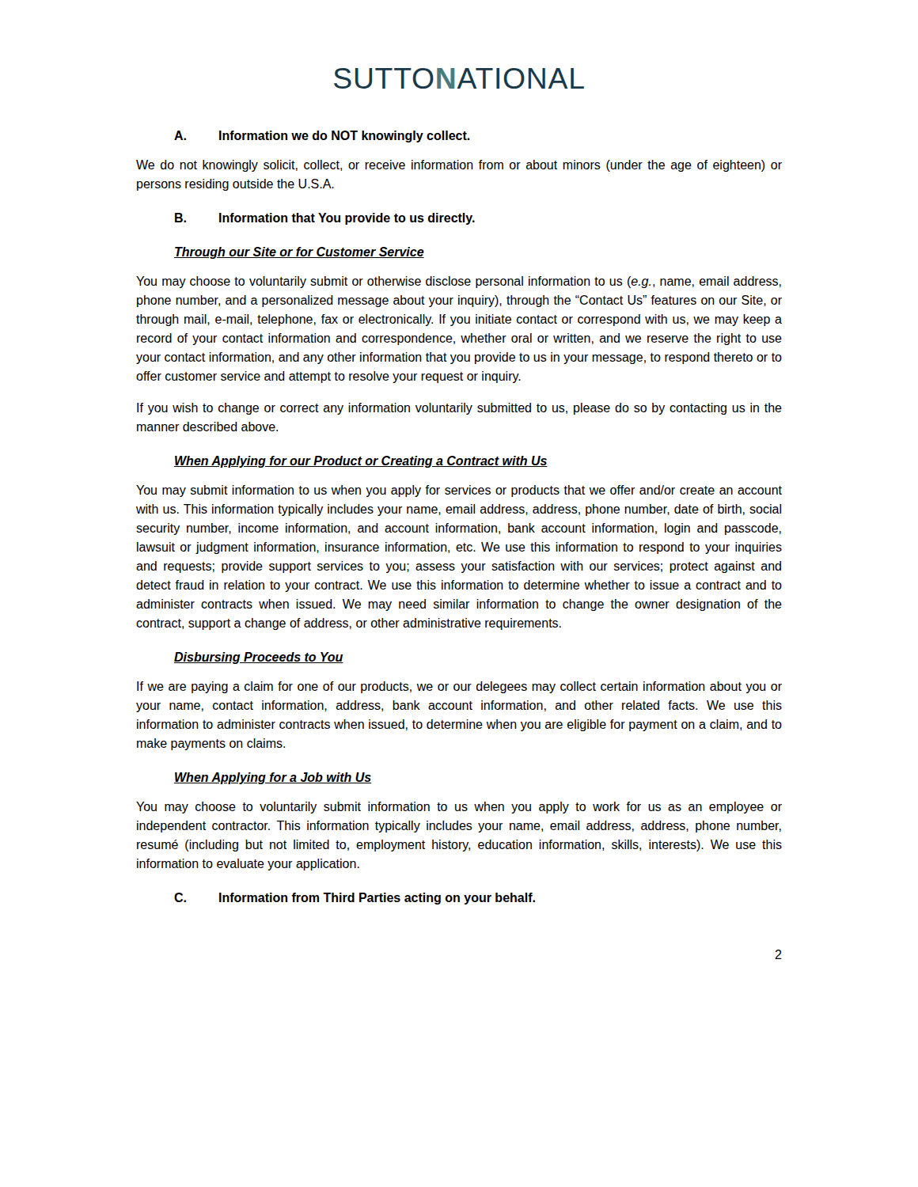SUTTONATIONAL
A. Information we do NOT knowingly collect.
We do not knowingly solicit, collect, or receive information from or about minors (under the age of eighteen) or persons residing outside the U.S.A.
B. Information that You provide to us directly.
Through our Site or for Customer Service
You may choose to voluntarily submit or otherwise disclose personal information to us (e.g., name, email address, phone number, and a personalized message about your inquiry), through the “Contact Us” features on our Site, or through mail, e-mail, telephone, fax or electronically. If you initiate contact or correspond with us, we may keep a record of your contact information and correspondence, whether oral or written, and we reserve the right to use your contact information, and any other information that you provide to us in your message, to respond thereto or to offer customer service and attempt to resolve your request or inquiry.
If you wish to change or correct any information voluntarily submitted to us, please do so by contacting us in the manner described above.
When Applying for our Product or Creating a Contract with Us
You may submit information to us when you apply for services or products that we offer and/or create an account with us. This information typically includes your name, email address, address, phone number, date of birth, social security number, income information, and account information, bank account information, login and passcode, lawsuit or judgment information, insurance information, etc. We use this information to respond to your inquiries and requests; provide support services to you; assess your satisfaction with our services; protect against and detect fraud in relation to your contract. We use this information to determine whether to issue a contract and to administer contracts when issued. We may need similar information to change the owner designation of the contract, support a change of address, or other administrative requirements.
Disbursing Proceeds to You
If we are paying a claim for one of our products, we or our delegees may collect certain information about you or your name, contact information, address, bank account information, and other related facts. We use this information to administer contracts when issued, to determine when you are eligible for payment on a claim, and to make payments on claims.
When Applying for a Job with Us
You may choose to voluntarily submit information to us when you apply to work for us as an employee or independent contractor. This information typically includes your name, email address, address, phone number, resumé (including but not limited to, employment history, education information, skills, interests). We use this information to evaluate your application.
C. Information from Third Parties acting on your behalf.
2